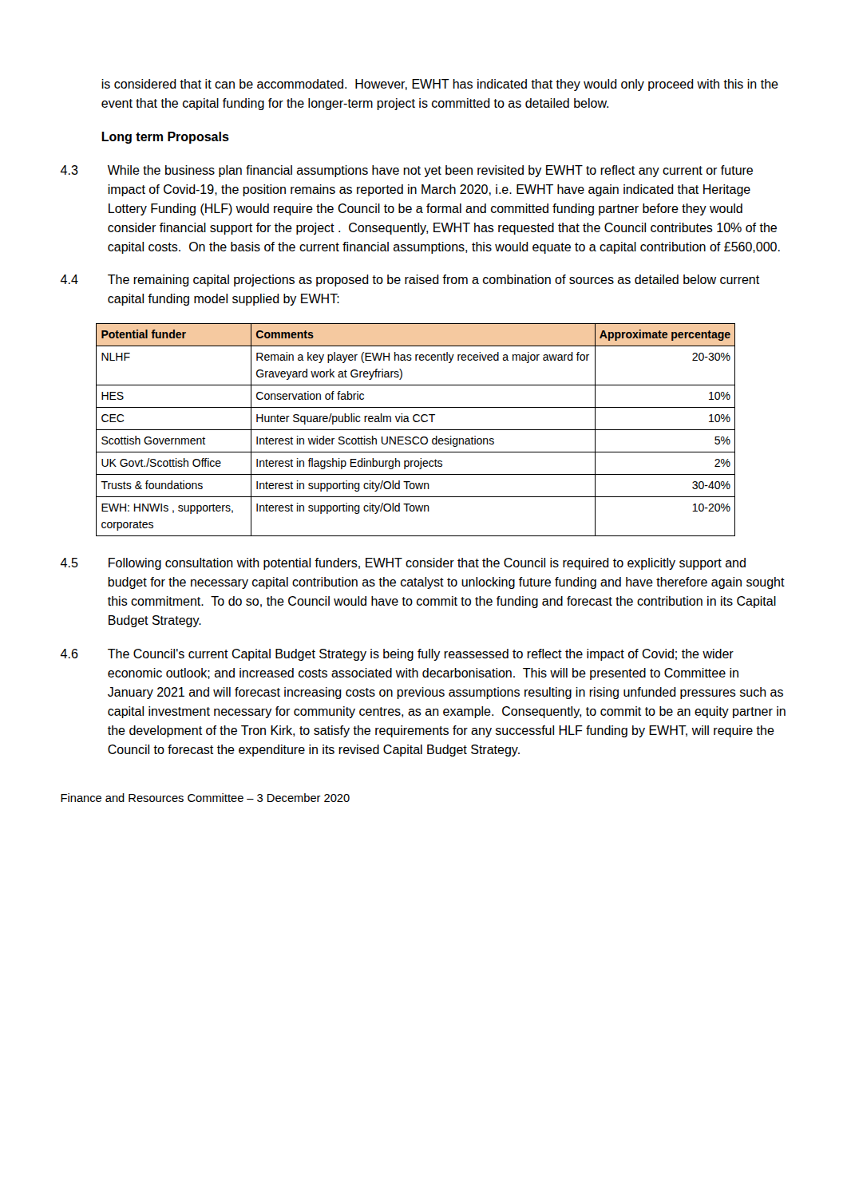is considered that it can be accommodated. However, EWHT has indicated that they would only proceed with this in the event that the capital funding for the longer-term project is committed to as detailed below.
Long term Proposals
4.3
While the business plan financial assumptions have not yet been revisited by EWHT to reflect any current or future impact of Covid-19, the position remains as reported in March 2020, i.e. EWHT have again indicated that Heritage Lottery Funding (HLF) would require the Council to be a formal and committed funding partner before they would consider financial support for the project . Consequently, EWHT has requested that the Council contributes 10% of the capital costs. On the basis of the current financial assumptions, this would equate to a capital contribution of £560,000.
4.4
The remaining capital projections as proposed to be raised from a combination of sources as detailed below current capital funding model supplied by EWHT:
| Potential funder | Comments | Approximate percentage |
| --- | --- | --- |
| NLHF | Remain a key player (EWH has recently received a major award for Graveyard work at Greyfriars) | 20-30% |
| HES | Conservation of fabric | 10% |
| CEC | Hunter Square/public realm via CCT | 10% |
| Scottish Government | Interest in wider Scottish UNESCO designations | 5% |
| UK Govt./Scottish Office | Interest in flagship Edinburgh projects | 2% |
| Trusts & foundations | Interest in supporting city/Old Town | 30-40% |
| EWH: HNWIs , supporters, corporates | Interest in supporting city/Old Town | 10-20% |
4.5
Following consultation with potential funders, EWHT consider that the Council is required to explicitly support and budget for the necessary capital contribution as the catalyst to unlocking future funding and have therefore again sought this commitment. To do so, the Council would have to commit to the funding and forecast the contribution in its Capital Budget Strategy.
4.6
The Council's current Capital Budget Strategy is being fully reassessed to reflect the impact of Covid; the wider economic outlook; and increased costs associated with decarbonisation. This will be presented to Committee in January 2021 and will forecast increasing costs on previous assumptions resulting in rising unfunded pressures such as capital investment necessary for community centres, as an example. Consequently, to commit to be an equity partner in the development of the Tron Kirk, to satisfy the requirements for any successful HLF funding by EWHT, will require the Council to forecast the expenditure in its revised Capital Budget Strategy.
Finance and Resources Committee – 3 December 2020